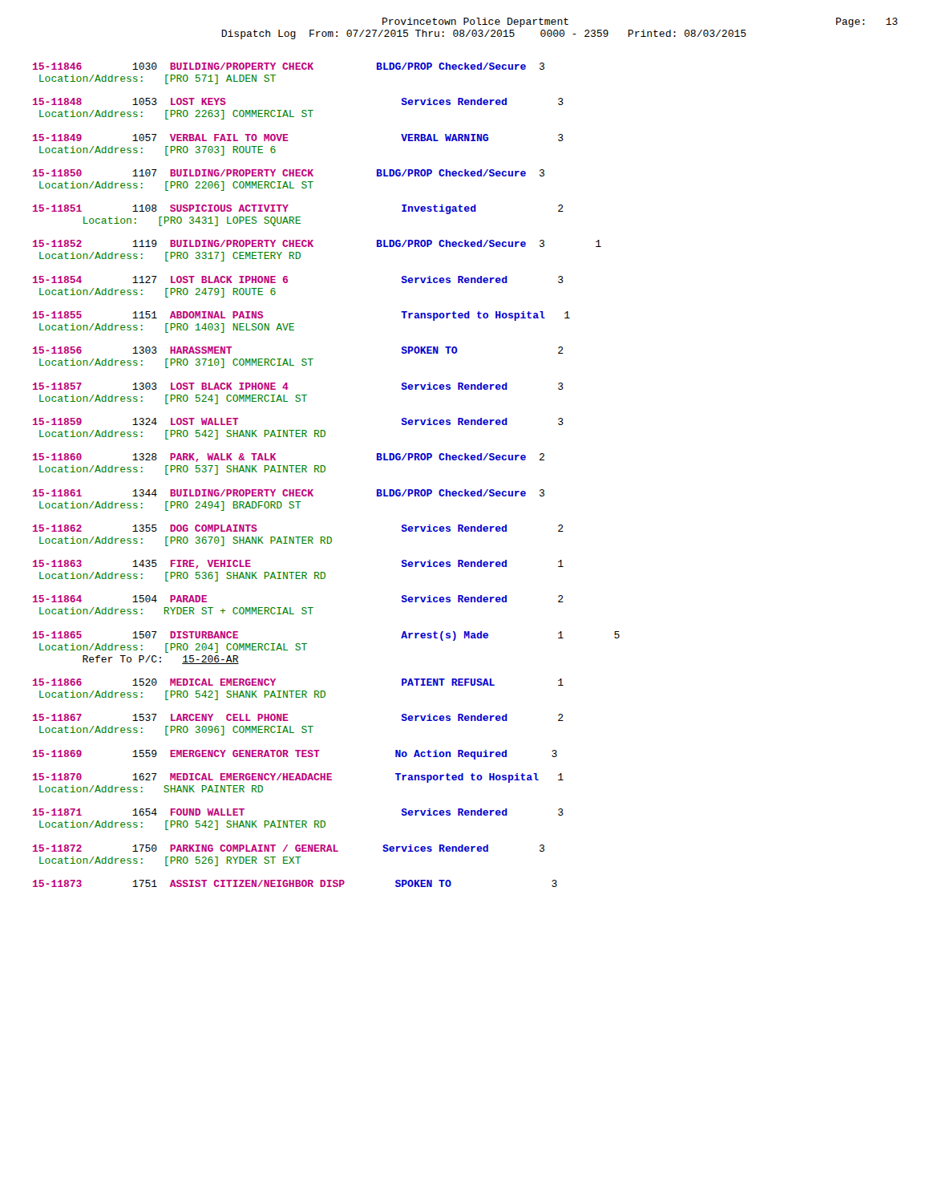Provincetown Police Department Page: 13
Dispatch Log From: 07/27/2015 Thru: 08/03/2015 0000 - 2359 Printed: 08/03/2015
15-11846 1030 BUILDING/PROPERTY CHECK BLDG/PROP Checked/Secure 3
Location/Address: [PRO 571] ALDEN ST
15-11848 1053 LOST KEYS Services Rendered 3
Location/Address: [PRO 2263] COMMERCIAL ST
15-11849 1057 VERBAL FAIL TO MOVE VERBAL WARNING 3
Location/Address: [PRO 3703] ROUTE 6
15-11850 1107 BUILDING/PROPERTY CHECK BLDG/PROP Checked/Secure 3
Location/Address: [PRO 2206] COMMERCIAL ST
15-11851 1108 SUSPICIOUS ACTIVITY Investigated 2
Location: [PRO 3431] LOPES SQUARE
15-11852 1119 BUILDING/PROPERTY CHECK BLDG/PROP Checked/Secure 3 1
Location/Address: [PRO 3317] CEMETERY RD
15-11854 1127 LOST BLACK IPHONE 6 Services Rendered 3
Location/Address: [PRO 2479] ROUTE 6
15-11855 1151 ABDOMINAL PAINS Transported to Hospital 1
Location/Address: [PRO 1403] NELSON AVE
15-11856 1303 HARASSMENT SPOKEN TO 2
Location/Address: [PRO 3710] COMMERCIAL ST
15-11857 1303 LOST BLACK IPHONE 4 Services Rendered 3
Location/Address: [PRO 524] COMMERCIAL ST
15-11859 1324 LOST WALLET Services Rendered 3
Location/Address: [PRO 542] SHANK PAINTER RD
15-11860 1328 PARK, WALK & TALK BLDG/PROP Checked/Secure 2
Location/Address: [PRO 537] SHANK PAINTER RD
15-11861 1344 BUILDING/PROPERTY CHECK BLDG/PROP Checked/Secure 3
Location/Address: [PRO 2494] BRADFORD ST
15-11862 1355 DOG COMPLAINTS Services Rendered 2
Location/Address: [PRO 3670] SHANK PAINTER RD
15-11863 1435 FIRE, VEHICLE Services Rendered 1
Location/Address: [PRO 536] SHANK PAINTER RD
15-11864 1504 PARADE Services Rendered 2
Location/Address: RYDER ST + COMMERCIAL ST
15-11865 1507 DISTURBANCE Arrest(s) Made 1 5
Location/Address: [PRO 204] COMMERCIAL ST
Refer To P/C: 15-206-AR
15-11866 1520 MEDICAL EMERGENCY PATIENT REFUSAL 1
Location/Address: [PRO 542] SHANK PAINTER RD
15-11867 1537 LARCENY CELL PHONE Services Rendered 2
Location/Address: [PRO 3096] COMMERCIAL ST
15-11869 1559 EMERGENCY GENERATOR TEST No Action Required 3
15-11870 1627 MEDICAL EMERGENCY/HEADACHE Transported to Hospital 1
Location/Address: SHANK PAINTER RD
15-11871 1654 FOUND WALLET Services Rendered 3
Location/Address: [PRO 542] SHANK PAINTER RD
15-11872 1750 PARKING COMPLAINT / GENERAL Services Rendered 3
Location/Address: [PRO 526] RYDER ST EXT
15-11873 1751 ASSIST CITIZEN/NEIGHBOR DISP SPOKEN TO 3